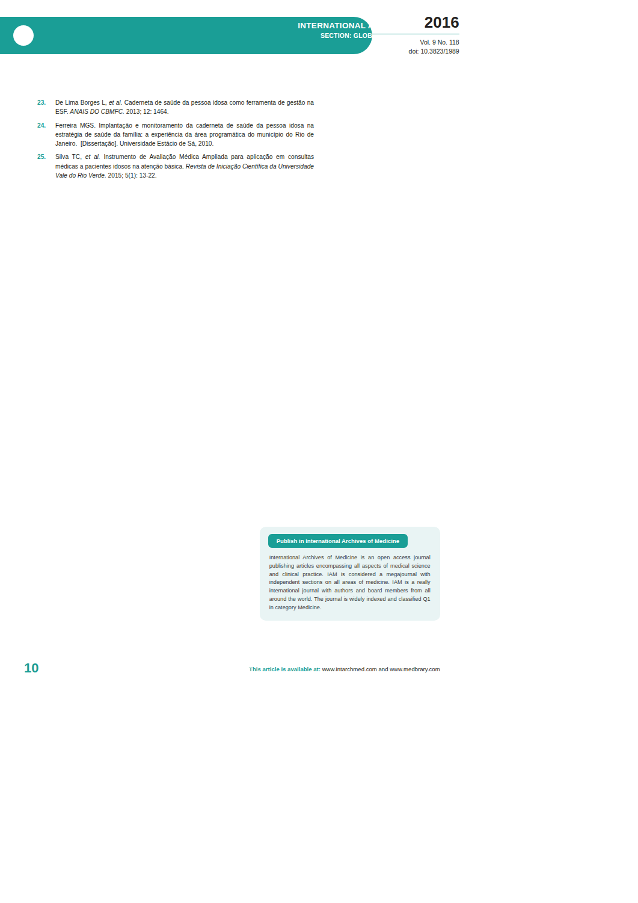International Archives of Medicine
Section: Global Health & Health Policy
ISSN: 1755-7682
2016
Vol. 9 No. 118
doi: 10.3823/1989
23. De Lima Borges L, et al. Caderneta de saúde da pessoa idosa como ferramenta de gestão na ESF. ANAIS DO CBMFC. 2013; 12: 1464.
24. Ferreira MGS. Implantação e monitoramento da caderneta de saúde da pessoa idosa na estratégia de saúde da família: a experiência da área programática do município do Rio de Janeiro. [Dissertação]. Universidade Estácio de Sá, 2010.
25. Silva TC, et al. Instrumento de Avaliação Médica Ampliada para aplicação em consultas médicas a pacientes idosos na atenção básica. Revista de Iniciação Científica da Universidade Vale do Rio Verde. 2015; 5(1): 13-22.
Publish in International Archives of Medicine
International Archives of Medicine is an open access journal publishing articles encompassing all aspects of medical science and clinical practice. IAM is considered a megajournal with independent sections on all areas of medicine. IAM is a really international journal with authors and board members from all around the world. The journal is widely indexed and classified Q1 in category Medicine.
10
This article is available at: www.intarchmed.com and www.medbrary.com